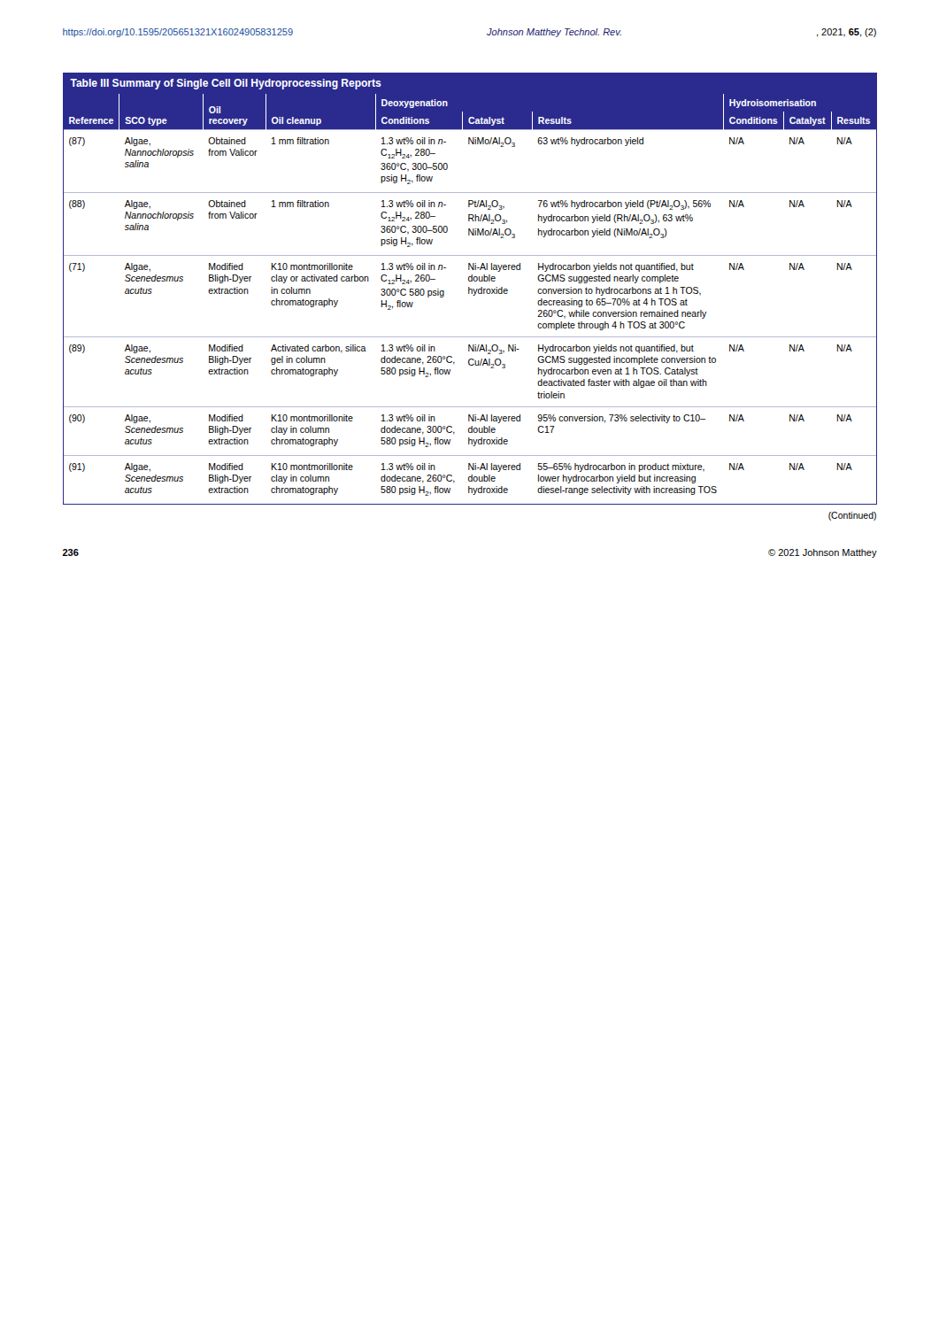https://doi.org/10.1595/205651321X16024905831259 Johnson Matthey Technol. Rev., 2021, 65, (2)
Table III Summary of Single Cell Oil Hydroprocessing Reports
| Reference | SCO type | Oil recovery | Oil cleanup | Deoxygenation | Hydroisomerisation |
| --- | --- | --- | --- | --- | --- |
| Conditions | Catalyst | Results | Conditions | Catalyst | Results |
| (87) | Algae, Nannochloropsis salina | Obtained from Valicor | 1 mm filtration | 1.3 wt% oil in n -C 12 H 24 , 280–360°C, 300–500 psig H 2 , flow | NiMo/Al 2 O 3 | 63 wt% hydrocarbon yield | N/A | N/A | N/A |
| (88) | Algae, Nannochloropsis salina | Obtained from Valicor | 1 mm filtration | 1.3 wt% oil in n -C 12 H 24 , 280–360°C, 300–500 psig H 2 , flow | Pt/Al 2 O 3 , Rh/Al 2 O 3 , NiMo/Al 2 O 3 | 76 wt% hydrocarbon yield (Pt/Al 2 O 3 ), 56% hydrocarbon yield (Rh/Al 2 O 3 ), 63 wt% hydrocarbon yield (NiMo/Al 2 O 3 ) | N/A | N/A | N/A |
| (71) | Algae, Scenedesmus acutus | Modified Bligh-Dyer extraction | K10 montmorillonite clay or activated carbon in column chromatography | 1.3 wt% oil in n -C 12 H 24 , 260–300°C 580 psig H 2 , flow | Ni-Al layered double hydroxide | Hydrocarbon yields not quantified, but GCMS suggested nearly complete conversion to hydrocarbons at 1 h TOS, decreasing to 65–70% at 4 h TOS at 260°C, while conversion remained nearly complete through 4 h TOS at 300°C | N/A | N/A | N/A |
| (89) | Algae, Scenedesmus acutus | Modified Bligh-Dyer extraction | Activated carbon, silica gel in column chromatography | 1.3 wt% oil in dodecane, 260°C, 580 psig H 2 , flow | Ni/Al 2 O 3 , Ni-Cu/Al 2 O 3 | Hydrocarbon yields not quantified, but GCMS suggested incomplete conversion to hydrocarbon even at 1 h TOS. Catalyst deactivated faster with algae oil than with triolein | N/A | N/A | N/A |
| (90) | Algae, Scenedesmus acutus | Modified Bligh-Dyer extraction | K10 montmorillonite clay in column chromatography | 1.3 wt% oil in dodecane, 300°C, 580 psig H 2 , flow | Ni-Al layered double hydroxide | 95% conversion, 73% selectivity to C10–C17 | N/A | N/A | N/A |
| (91) | Algae, Scenedesmus acutus | Modified Bligh-Dyer extraction | K10 montmorillonite clay in column chromatography | 1.3 wt% oil in dodecane, 260°C, 580 psig H 2 , flow | Ni-Al layered double hydroxide | 55–65% hydrocarbon in product mixture, lower hydrocarbon yield but increasing diesel-range selectivity with increasing TOS | N/A | N/A | N/A |
(Continued)
236 © 2021 Johnson Matthey